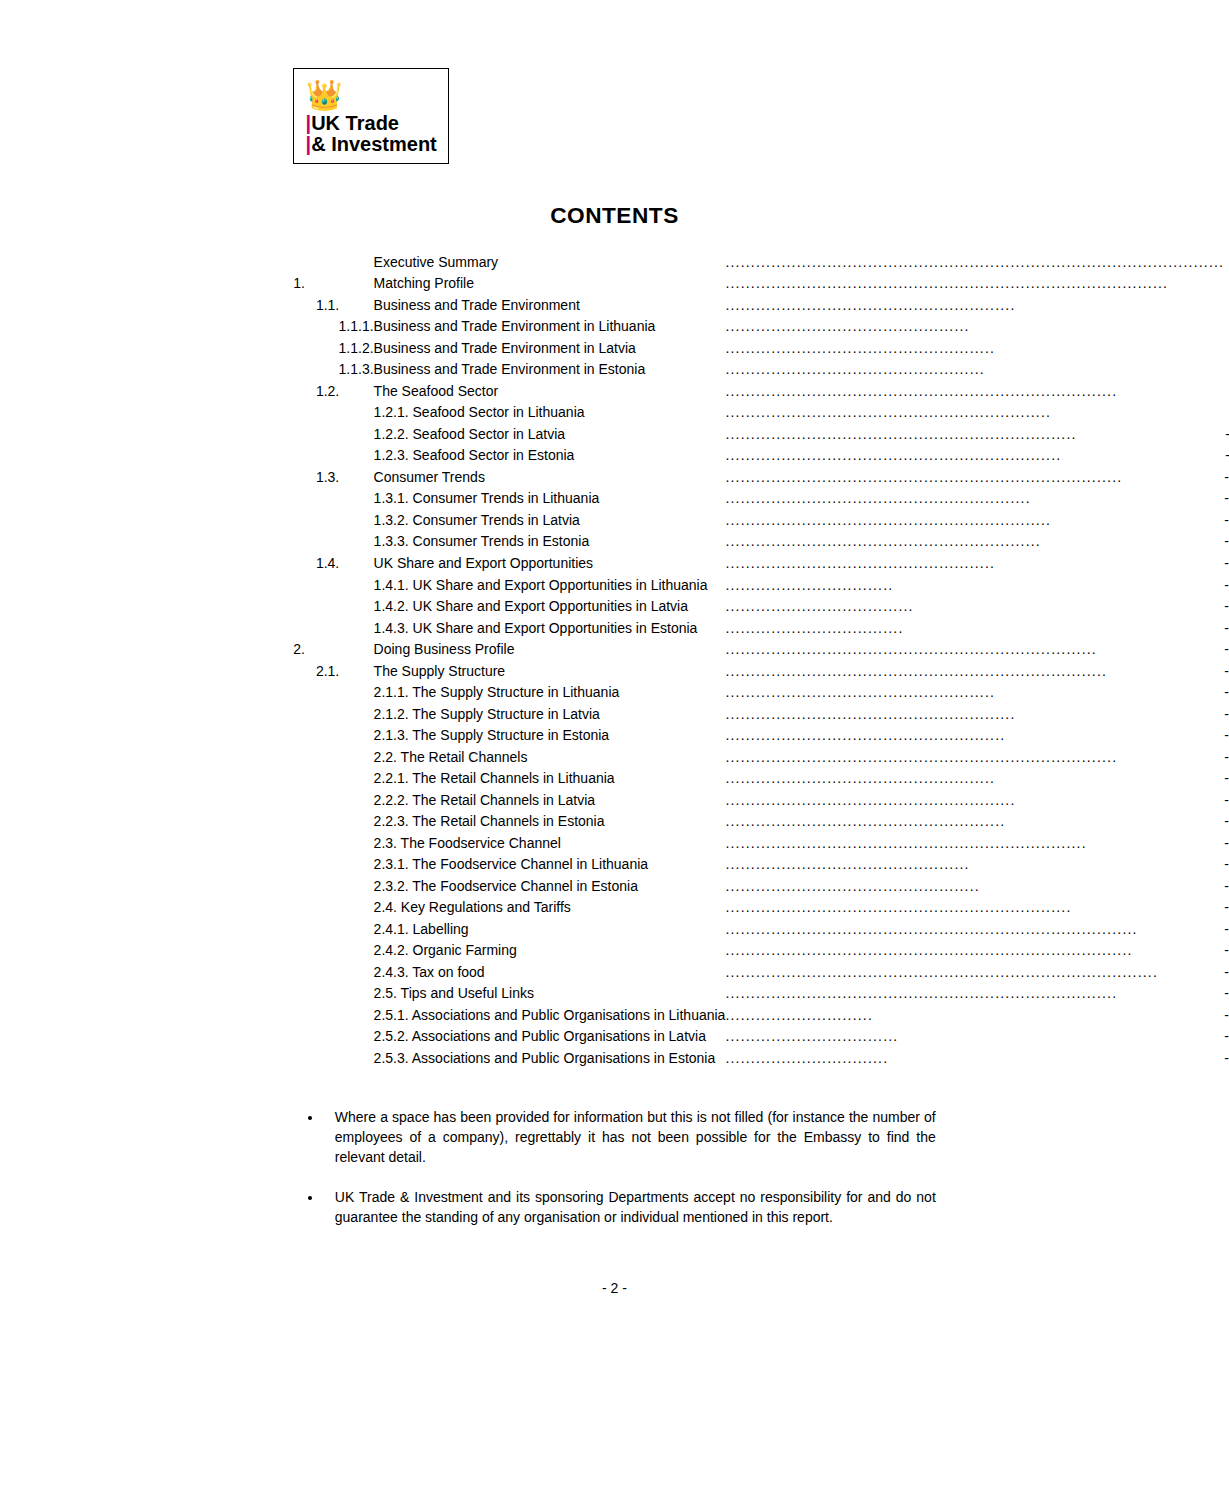👑
|UK Trade
|& Investment
CONTENTS
| | Executive Summary | .................................................................................................. | - 3 - |
| 1. | Matching Profile | ....................................................................................... | - 3 - |
| 1.1. | Business and Trade Environment | ......................................................... | - 3 - |
| 1.1.1. | Business and Trade Environment in Lithuania | ................................................ | - 5 - |
| 1.1.2. | Business and Trade Environment in Latvia | ..................................................... | - 6 - |
| 1.1.3. | Business and Trade Environment in Estonia | ................................................... | - 7 - |
| 1.2. | The Seafood Sector | ............................................................................. | - 8 - |
| | 1.2.1. Seafood Sector in Lithuania | ................................................................ | - 8 - |
| | 1.2.2. Seafood Sector in Latvia | ..................................................................... | - 11 - |
| | 1.2.3. Seafood Sector in Estonia | .................................................................. | - 11 - |
| 1.3. | Consumer Trends | .............................................................................. | - 15 - |
| | 1.3.1. Consumer Trends in Lithuania | ............................................................ | - 15 - |
| | 1.3.2. Consumer Trends in Latvia | ................................................................ | - 16 - |
| | 1.3.3. Consumer Trends in Estonia | .............................................................. | - 17 - |
| 1.4. | UK Share and Export Opportunities | ..................................................... | - 18 - |
| | 1.4.1. UK Share and Export Opportunities in Lithuania | ................................. | - 18 - |
| | 1.4.2. UK Share and Export Opportunities in Latvia | ..................................... | - 18 - |
| | 1.4.3. UK Share and Export Opportunities in Estonia | ................................... | - 19 - |
| 2. | Doing Business Profile | ......................................................................... | - 21 - |
| 2.1. | The Supply Structure | ........................................................................... | - 21 - |
| | 2.1.1. The Supply Structure in Lithuania | ..................................................... | - 21 - |
| | 2.1.2. The Supply Structure in Latvia | ......................................................... | - 23 - |
| | 2.1.3. The Supply Structure in Estonia | ....................................................... | - 24 - |
| | 2.2. The Retail Channels | ............................................................................. | - 26 - |
| | 2.2.1. The Retail Channels in Lithuania | ..................................................... | - 26 - |
| | 2.2.2. The Retail Channels in Latvia | ......................................................... | - 28 - |
| | 2.2.3. The Retail Channels in Estonia | ....................................................... | - 28 - |
| | 2.3. The Foodservice Channel | ....................................................................... | - 30 - |
| | 2.3.1. The Foodservice Channel in Lithuania | ................................................ | - 30 - |
| | 2.3.2. The Foodservice Channel in Estonia | .................................................. | - 31 - |
| | 2.4. Key Regulations and Tariffs | .................................................................... | - 32 - |
| | 2.4.1. Labelling | ................................................................................. | - 32 - |
| | 2.4.2. Organic Farming | ................................................................................ | - 33 - |
| | 2.4.3. Tax on food | ..................................................................................... | - 34 - |
| | 2.5. Tips and Useful Links | ............................................................................. | - 35 - |
| | 2.5.1. Associations and Public Organisations in Lithuania | ............................. | - 35 - |
| | 2.5.2. Associations and Public Organisations in Latvia | .................................. | - 36 - |
| | 2.5.3. Associations and Public Organisations in Estonia | ................................ | - 37 - |
Where a space has been provided for information but this is not filled (for instance the number of employees of a company), regrettably it has not been possible for the Embassy to find the relevant detail.
UK Trade & Investment and its sponsoring Departments accept no responsibility for and do not guarantee the standing of any organisation or individual mentioned in this report.
- 2 -